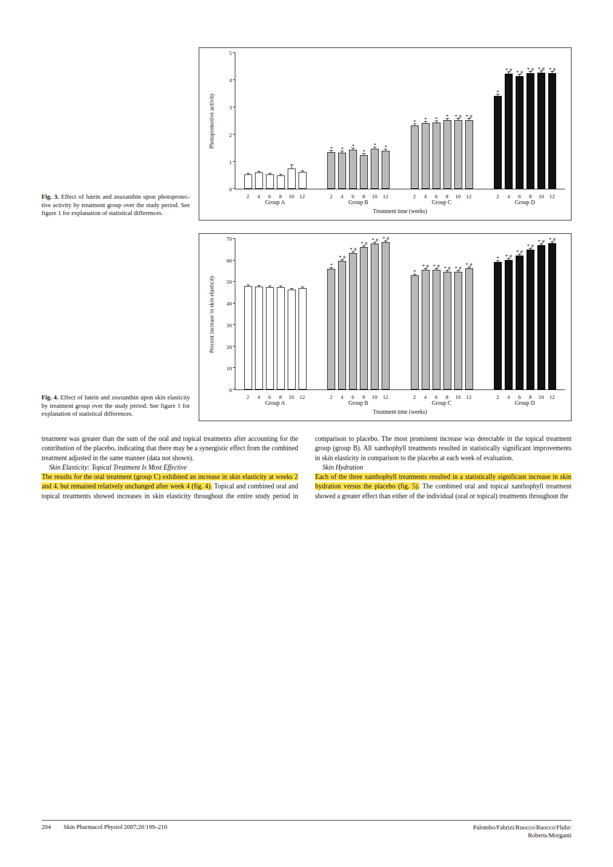Fig. 3. Effect of lutein and zeaxanthin upon photoprotective activity by treatment group over the study period. See figure 1 for explanation of statistical differences.
Photoprotective activity
0 1 2 3 4 5
*
*
*
*
*
*
*
*
*
*
*,#
*,#
*
*,#
*,#
*,#
*,#
*,#
2
4
6
8
10
12
2
4
6
8
10
12
2
4
6
8
10
12
2
4
6
8
10
12
Group A
Group B
Group C
Group D
Treatment time (weeks)
Fig. 4. Effect of lutein and zeaxanthin upon skin elasticity by treatment group over the study period. See figure 1 for explanation of statistical differences.
Percent increase in skin elasticity
0 10 20 30 40 50 60 70
*
*,#
*,#
*,#
*,#
*,#
*
*,#
*,#
*,#
*,#
*,#
*
*,#
*,#
*,#
*,#
*,#
2
4
6
8
10
12
2
4
6
8
10
12
2
4
6
8
10
12
2
4
6
8
10
12
Group A
Group B
Group C
Group D
Treatment time (weeks)
treatment was greater than the sum of the oral and topical treatments after accounting for the contribution of the placebo, indicating that there may be a synergistic effect from the combined treatment adjusted in the same manner (data not shown).
Skin Elasticity: Topical Treatment Is Most Effective
The results for the oral treatment (group C) exhibited an increase in skin elasticity at weeks 2 and 4, but remained relatively unchanged after week 4 (fig. 4). Topical and combined oral and topical treatments showed increases in skin elasticity throughout the entire study period in comparison to placebo. The most prominent increase was detectable in the topical treatment group (group B). All xanthophyll treatments resulted in statistically significant improvements in skin elasticity in comparison to the placebo at each week of evaluation.
Skin Hydration
Each of the three xanthophyll treatments resulted in a statistically significant increase in skin hydration versus the placebo (fig. 5). The combined oral and topical xanthophyll treatment showed a greater effect than either of the individual (oral or topical) treatments throughout the
204
Skin Pharmacol Physiol 2007;20:199–210
Palombo/Fabrizi/Ruocco/Ruocco/Fluhr/
Roberts/Morganti